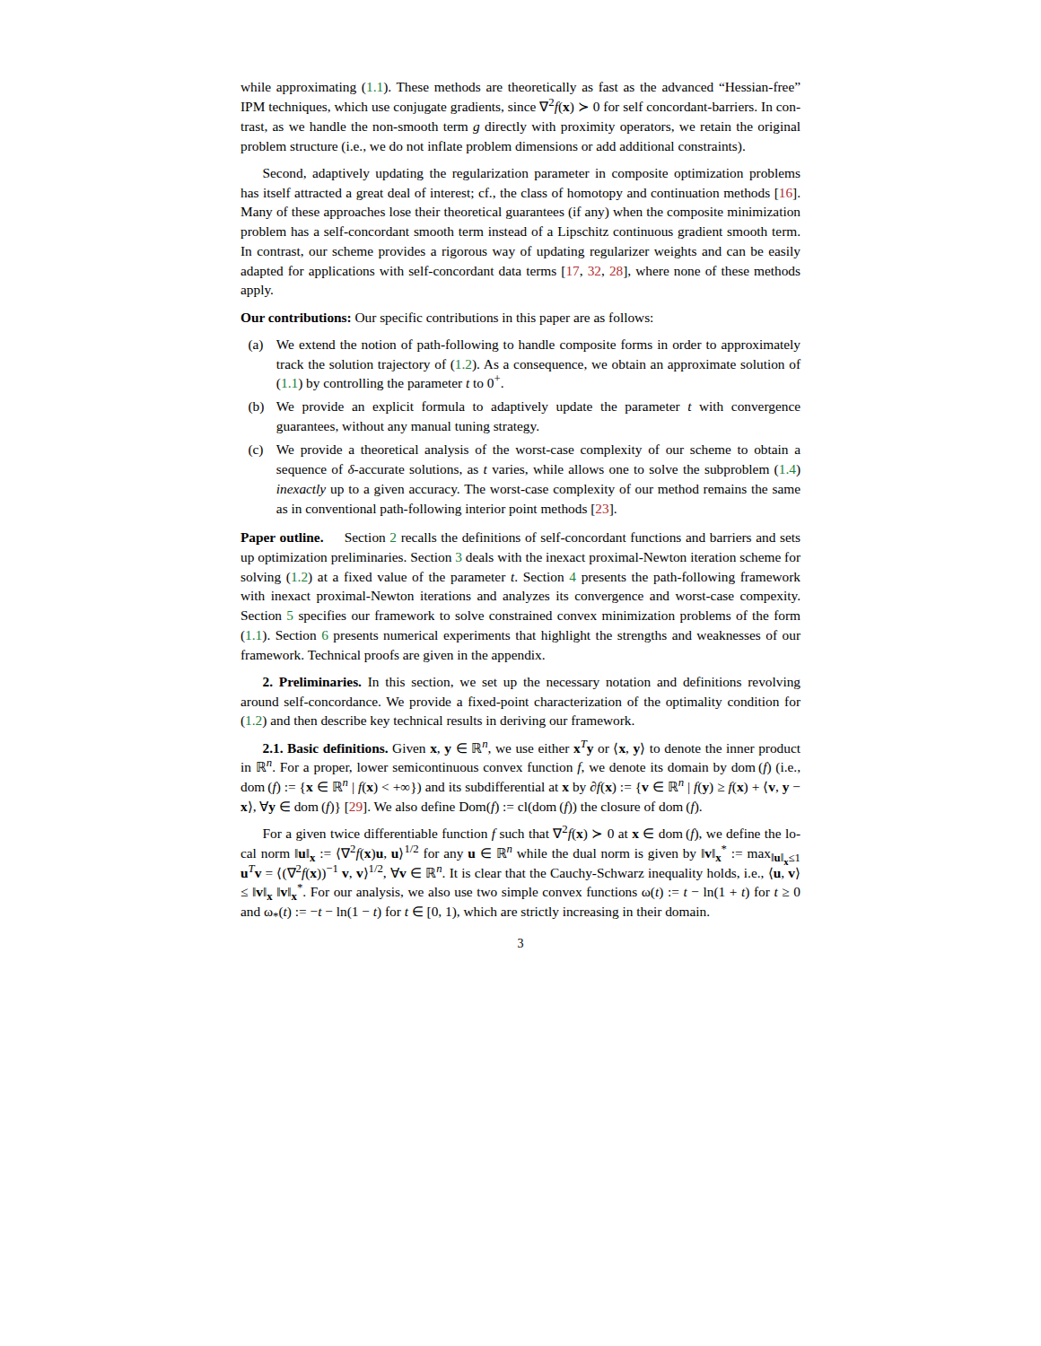while approximating (1.1). These methods are theoretically as fast as the advanced “Hessian-free” IPM techniques, which use conjugate gradients, since ∇2f(x) ≻ 0 for self concordant-barriers. In contrast, as we handle the non-smooth term g directly with proximity operators, we retain the original problem structure (i.e., we do not inflate problem dimensions or add additional constraints).
Second, adaptively updating the regularization parameter in composite optimization problems has itself attracted a great deal of interest; cf., the class of homotopy and continuation methods [16]. Many of these approaches lose their theoretical guarantees (if any) when the composite minimization problem has a self-concordant smooth term instead of a Lipschitz continuous gradient smooth term. In contrast, our scheme provides a rigorous way of updating regularizer weights and can be easily adapted for applications with self-concordant data terms [17, 32, 28], where none of these methods apply.
Our contributions: Our specific contributions in this paper are as follows:
(a) We extend the notion of path-following to handle composite forms in order to approximately track the solution trajectory of (1.2). As a consequence, we obtain an approximate solution of (1.1) by controlling the parameter t to 0+.
(b) We provide an explicit formula to adaptively update the parameter t with convergence guarantees, without any manual tuning strategy.
(c) We provide a theoretical analysis of the worst-case complexity of our scheme to obtain a sequence of δ-accurate solutions, as t varies, while allows one to solve the subproblem (1.4) inexactly up to a given accuracy. The worst-case complexity of our method remains the same as in conventional path-following interior point methods [23].
Paper outline. Section 2 recalls the definitions of self-concordant functions and barriers and sets up optimization preliminaries. Section 3 deals with the inexact proximal-Newton iteration scheme for solving (1.2) at a fixed value of the parameter t. Section 4 presents the path-following framework with inexact proximal-Newton iterations and analyzes its convergence and worst-case compexity. Section 5 specifies our framework to solve constrained convex minimization problems of the form (1.1). Section 6 presents numerical experiments that highlight the strengths and weaknesses of our framework. Technical proofs are given in the appendix.
2. Preliminaries. In this section, we set up the necessary notation and definitions revolving around self-concordance. We provide a fixed-point characterization of the optimality condition for (1.2) and then describe key technical results in deriving our framework.
2.1. Basic definitions. Given x, y ∈ ℝn, we use either xTy or ⟨x, y⟩ to denote the inner product in ℝn. For a proper, lower semicontinuous convex function f, we denote its domain by dom (f) (i.e., dom (f) := {x ∈ ℝn | f(x) < +∞}) and its subdifferential at x by ∂f(x) := {v ∈ ℝn | f(y) ≥ f(x) + ⟨v, y − x⟩, ∀y ∈ dom (f)} [29]. We also define Dom(f) := cl(dom (f)) the closure of dom (f).
For a given twice differentiable function f such that ∇2f(x) ≻ 0 at x ∈ dom (f), we define the local norm ‖u‖x := ⟨∇2f(x)u, u⟩1/2 for any u ∈ ℝn while the dual norm is given by ‖v‖x* := max‖u‖x≤1 uTv = ⟨(∇2f(x))−1 v, v⟩1/2, ∀v ∈ ℝn. It is clear that the Cauchy-Schwarz inequality holds, i.e., ⟨u, v⟩ ≤ ‖v‖x ‖v‖x*. For our analysis, we also use two simple convex functions ω(t) := t − ln(1 + t) for t ≥ 0 and ω*(t) := −t − ln(1 − t) for t ∈ [0, 1), which are strictly increasing in their domain.
3